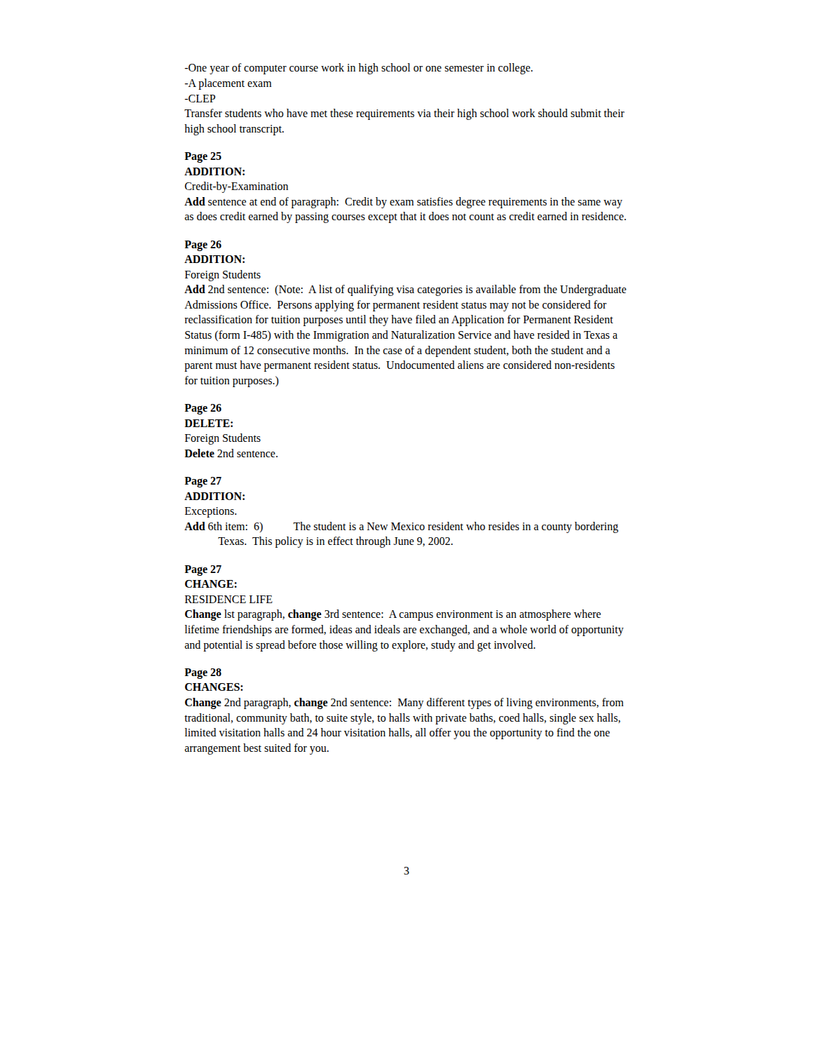-One year of computer course work in high school or one semester in college.
-A placement exam
-CLEP
Transfer students who have met these requirements via their high school work should submit their high school transcript.
Page 25
ADDITION:
Credit-by-Examination
Add sentence at end of paragraph: Credit by exam satisfies degree requirements in the same way as does credit earned by passing courses except that it does not count as credit earned in residence.
Page 26
ADDITION:
Foreign Students
Add 2nd sentence: (Note: A list of qualifying visa categories is available from the Undergraduate Admissions Office. Persons applying for permanent resident status may not be considered for reclassification for tuition purposes until they have filed an Application for Permanent Resident Status (form I-485) with the Immigration and Naturalization Service and have resided in Texas a minimum of 12 consecutive months. In the case of a dependent student, both the student and a parent must have permanent resident status. Undocumented aliens are considered non-residents for tuition purposes.)
Page 26
DELETE:
Foreign Students
Delete 2nd sentence.
Page 27
ADDITION:
Exceptions.
Add 6th item: 6) The student is a New Mexico resident who resides in a county bordering Texas. This policy is in effect through June 9, 2002.
Page 27
CHANGE:
RESIDENCE LIFE
Change lst paragraph, change 3rd sentence: A campus environment is an atmosphere where lifetime friendships are formed, ideas and ideals are exchanged, and a whole world of opportunity and potential is spread before those willing to explore, study and get involved.
Page 28
CHANGES:
Change 2nd paragraph, change 2nd sentence: Many different types of living environments, from traditional, community bath, to suite style, to halls with private baths, coed halls, single sex halls, limited visitation halls and 24 hour visitation halls, all offer you the opportunity to find the one arrangement best suited for you.
3